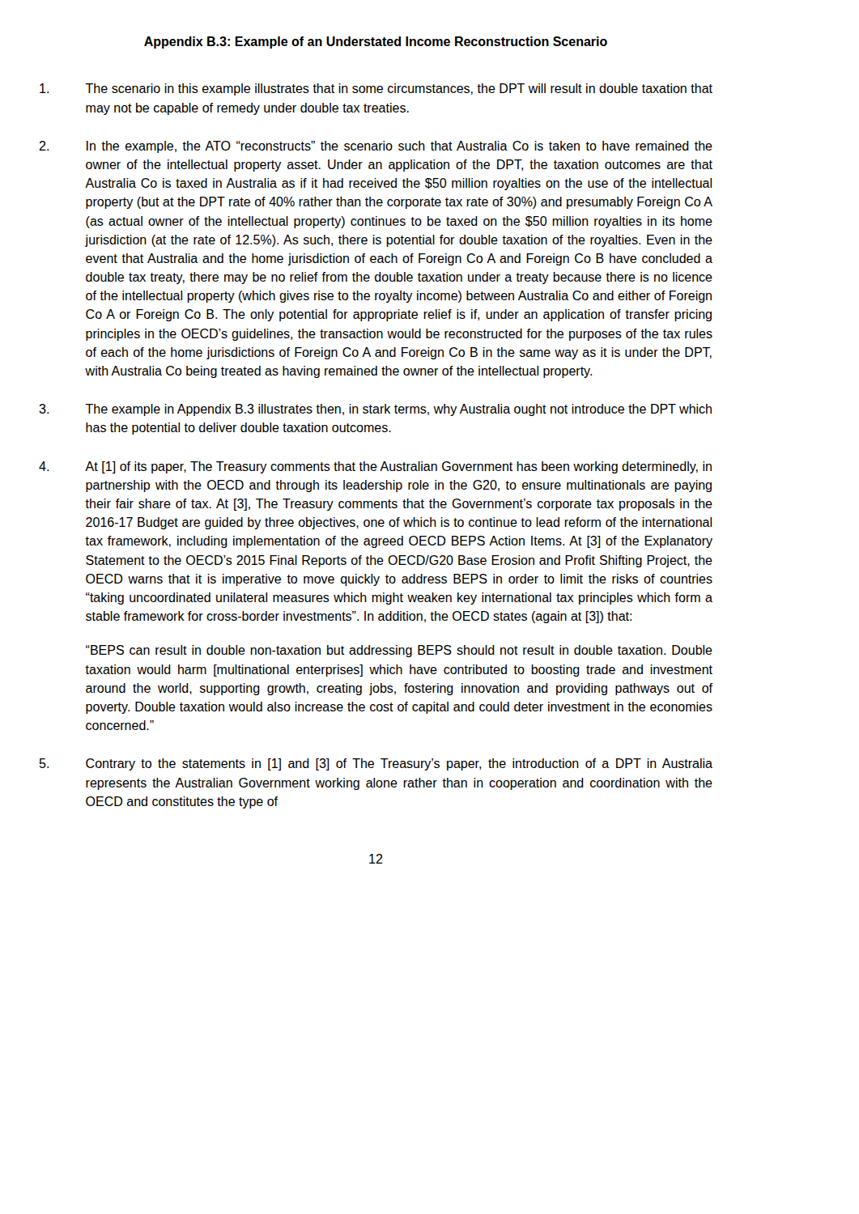Appendix B.3: Example of an Understated Income Reconstruction Scenario
The scenario in this example illustrates that in some circumstances, the DPT will result in double taxation that may not be capable of remedy under double tax treaties.
In the example, the ATO “reconstructs” the scenario such that Australia Co is taken to have remained the owner of the intellectual property asset. Under an application of the DPT, the taxation outcomes are that Australia Co is taxed in Australia as if it had received the $50 million royalties on the use of the intellectual property (but at the DPT rate of 40% rather than the corporate tax rate of 30%) and presumably Foreign Co A (as actual owner of the intellectual property) continues to be taxed on the $50 million royalties in its home jurisdiction (at the rate of 12.5%). As such, there is potential for double taxation of the royalties. Even in the event that Australia and the home jurisdiction of each of Foreign Co A and Foreign Co B have concluded a double tax treaty, there may be no relief from the double taxation under a treaty because there is no licence of the intellectual property (which gives rise to the royalty income) between Australia Co and either of Foreign Co A or Foreign Co B. The only potential for appropriate relief is if, under an application of transfer pricing principles in the OECD’s guidelines, the transaction would be reconstructed for the purposes of the tax rules of each of the home jurisdictions of Foreign Co A and Foreign Co B in the same way as it is under the DPT, with Australia Co being treated as having remained the owner of the intellectual property.
The example in Appendix B.3 illustrates then, in stark terms, why Australia ought not introduce the DPT which has the potential to deliver double taxation outcomes.
At [1] of its paper, The Treasury comments that the Australian Government has been working determinedly, in partnership with the OECD and through its leadership role in the G20, to ensure multinationals are paying their fair share of tax. At [3], The Treasury comments that the Government’s corporate tax proposals in the 2016-17 Budget are guided by three objectives, one of which is to continue to lead reform of the international tax framework, including implementation of the agreed OECD BEPS Action Items. At [3] of the Explanatory Statement to the OECD’s 2015 Final Reports of the OECD/G20 Base Erosion and Profit Shifting Project, the OECD warns that it is imperative to move quickly to address BEPS in order to limit the risks of countries “taking uncoordinated unilateral measures which might weaken key international tax principles which form a stable framework for cross-border investments”. In addition, the OECD states (again at [3]) that:
“BEPS can result in double non-taxation but addressing BEPS should not result in double taxation. Double taxation would harm [multinational enterprises] which have contributed to boosting trade and investment around the world, supporting growth, creating jobs, fostering innovation and providing pathways out of poverty. Double taxation would also increase the cost of capital and could deter investment in the economies concerned.”
Contrary to the statements in [1] and [3] of The Treasury’s paper, the introduction of a DPT in Australia represents the Australian Government working alone rather than in cooperation and coordination with the OECD and constitutes the type of
12